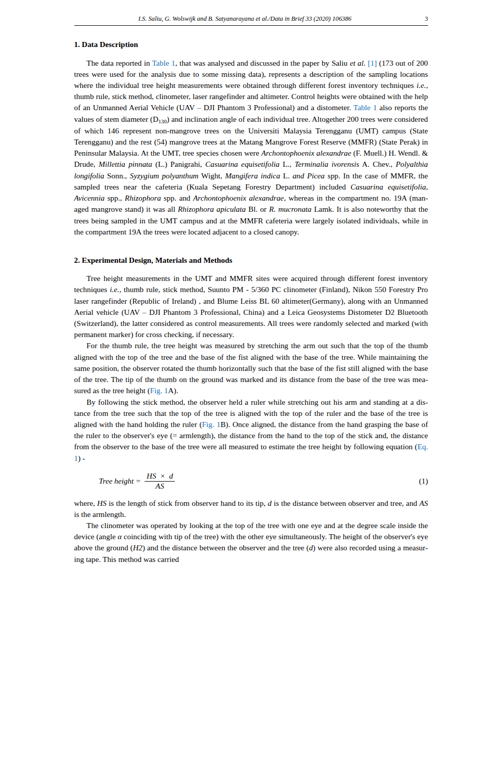I.S. Saliu, G. Wolswijk and B. Satyanarayana et al./Data in Brief 33 (2020) 106386 3
1. Data Description
The data reported in Table 1, that was analysed and discussed in the paper by Saliu et al. [1] (173 out of 200 trees were used for the analysis due to some missing data), represents a description of the sampling locations where the individual tree height measurements were obtained through different forest inventory techniques i.e., thumb rule, stick method, clinometer, laser rangefinder and altimeter. Control heights were obtained with the help of an Unmanned Aerial Vehicle (UAV – DJI Phantom 3 Professional) and a distometer. Table 1 also reports the values of stem diameter (D130) and inclination angle of each individual tree. Altogether 200 trees were considered of which 146 represent non-mangrove trees on the Universiti Malaysia Terengganu (UMT) campus (State Terengganu) and the rest (54) mangrove trees at the Matang Mangrove Forest Reserve (MMFR) (State Perak) in Peninsular Malaysia. At the UMT, tree species chosen were Archontophoenix alexandrae (F. Muell.) H. Wendl. & Drude, Millettia pinnata (L.) Panigrahi, Casuarina equisetifolia L., Terminalia ivorensis A. Chev., Polyalthia longifolia Sonn., Syzygium polyanthum Wight, Mangifera indica L. and Picea spp. In the case of MMFR, the sampled trees near the cafeteria (Kuala Sepetang Forestry Department) included Casuarina equisetifolia, Avicennia spp., Rhizophora spp. and Archontophoenix alexandrae, whereas in the compartment no. 19A (managed mangrove stand) it was all Rhizophora apiculata Bl. or R. mucronata Lamk. It is also noteworthy that the trees being sampled in the UMT campus and at the MMFR cafeteria were largely isolated individuals, while in the compartment 19A the trees were located adjacent to a closed canopy.
2. Experimental Design, Materials and Methods
Tree height measurements in the UMT and MMFR sites were acquired through different forest inventory techniques i.e., thumb rule, stick method, Suunto PM - 5/360 PC clinometer (Finland), Nikon 550 Forestry Pro laser rangefinder (Republic of Ireland) , and Blume Leiss BL 60 altimeter(Germany), along with an Unmanned Aerial vehicle (UAV – DJI Phantom 3 Professional, China) and a Leica Geosystems Distometer D2 Bluetooth (Switzerland), the latter considered as control measurements. All trees were randomly selected and marked (with permanent marker) for cross checking, if necessary.
For the thumb rule, the tree height was measured by stretching the arm out such that the top of the thumb aligned with the top of the tree and the base of the fist aligned with the base of the tree. While maintaining the same position, the observer rotated the thumb horizontally such that the base of the fist still aligned with the base of the tree. The tip of the thumb on the ground was marked and its distance from the base of the tree was measured as the tree height (Fig. 1 A).
By following the stick method, the observer held a ruler while stretching out his arm and standing at a distance from the tree such that the top of the tree is aligned with the top of the ruler and the base of the tree is aligned with the hand holding the ruler (Fig. 1 B). Once aligned, the distance from the hand grasping the base of the ruler to the observer's eye (= armlength), the distance from the hand to the top of the stick and, the distance from the observer to the base of the tree were all measured to estimate the tree height by following equation (Eq. 1) -
Tree height = HS × d AS (1)
where, HS is the length of stick from observer hand to its tip, d is the distance between observer and tree, and AS is the armlength.
The clinometer was operated by looking at the top of the tree with one eye and at the degree scale inside the device (angle α coinciding with tip of the tree) with the other eye simultaneously. The height of the observer's eye above the ground (H2) and the distance between the observer and the tree (d) were also recorded using a measuring tape. This method was carried